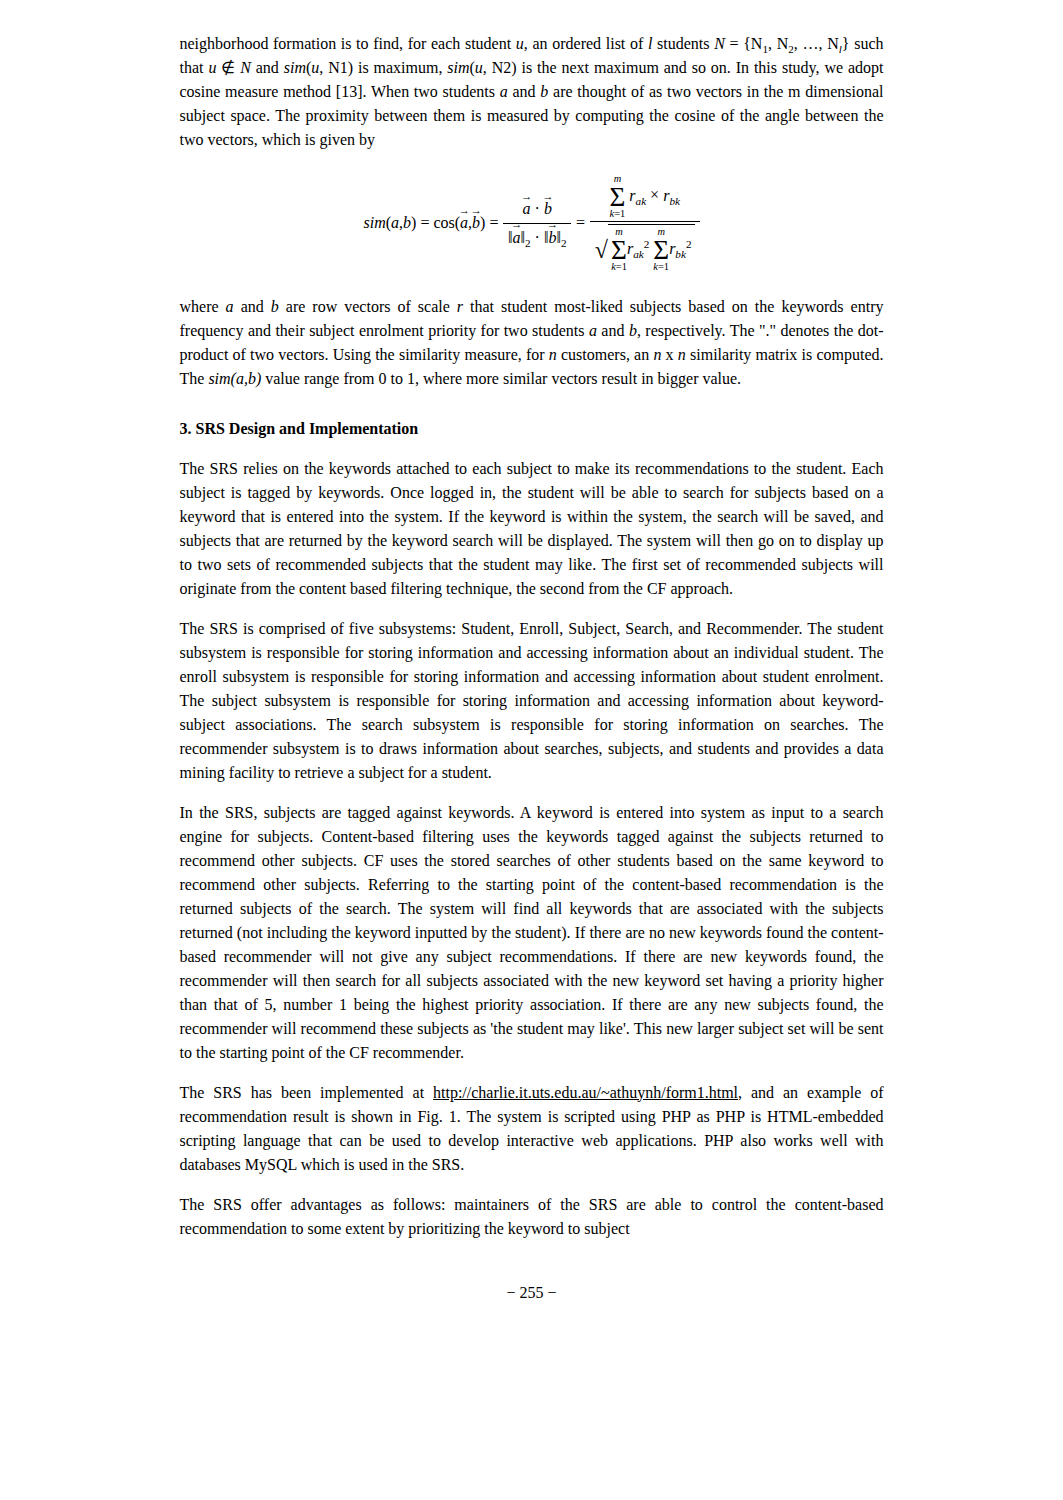neighborhood formation is to find, for each student u, an ordered list of l students N = {N1, N2, …, Nl} such that u ∉ N and sim(u, N1) is maximum, sim(u, N2) is the next maximum and so on. In this study, we adopt cosine measure method [13]. When two students a and b are thought of as two vectors in the m dimensional subject space. The proximity between them is measured by computing the cosine of the angle between the two vectors, which is given by
| sim ( a , b ) = cos( a , b ) = | a · b ‖ a ‖ 2 · ‖ b ‖ 2 | = | m Σ k =1 r ak × r bk √ m Σ k =1 r ak 2 m Σ k =1 r bk 2 |
where a and b are row vectors of scale r that student most-liked subjects based on the keywords entry frequency and their subject enrolment priority for two students a and b, respectively. The "." denotes the dot-product of two vectors. Using the similarity measure, for n customers, an n x n similarity matrix is computed. The sim(a,b) value range from 0 to 1, where more similar vectors result in bigger value.
3. SRS Design and Implementation
The SRS relies on the keywords attached to each subject to make its recommendations to the student. Each subject is tagged by keywords. Once logged in, the student will be able to search for subjects based on a keyword that is entered into the system. If the keyword is within the system, the search will be saved, and subjects that are returned by the keyword search will be displayed. The system will then go on to display up to two sets of recommended subjects that the student may like. The first set of recommended subjects will originate from the content based filtering technique, the second from the CF approach.
The SRS is comprised of five subsystems: Student, Enroll, Subject, Search, and Recommender. The student subsystem is responsible for storing information and accessing information about an individual student. The enroll subsystem is responsible for storing information and accessing information about student enrolment. The subject subsystem is responsible for storing information and accessing information about keyword-subject associations. The search subsystem is responsible for storing information on searches. The recommender subsystem is to draws information about searches, subjects, and students and provides a data mining facility to retrieve a subject for a student.
In the SRS, subjects are tagged against keywords. A keyword is entered into system as input to a search engine for subjects. Content-based filtering uses the keywords tagged against the subjects returned to recommend other subjects. CF uses the stored searches of other students based on the same keyword to recommend other subjects. Referring to the starting point of the content-based recommendation is the returned subjects of the search. The system will find all keywords that are associated with the subjects returned (not including the keyword inputted by the student). If there are no new keywords found the content-based recommender will not give any subject recommendations. If there are new keywords found, the recommender will then search for all subjects associated with the new keyword set having a priority higher than that of 5, number 1 being the highest priority association. If there are any new subjects found, the recommender will recommend these subjects as 'the student may like'. This new larger subject set will be sent to the starting point of the CF recommender.
The SRS has been implemented at http://charlie.it.uts.edu.au/~athuynh/form1.html, and an example of recommendation result is shown in Fig. 1. The system is scripted using PHP as PHP is HTML-embedded scripting language that can be used to develop interactive web applications. PHP also works well with databases MySQL which is used in the SRS.
The SRS offer advantages as follows: maintainers of the SRS are able to control the content-based recommendation to some extent by prioritizing the keyword to subject
− 255 −